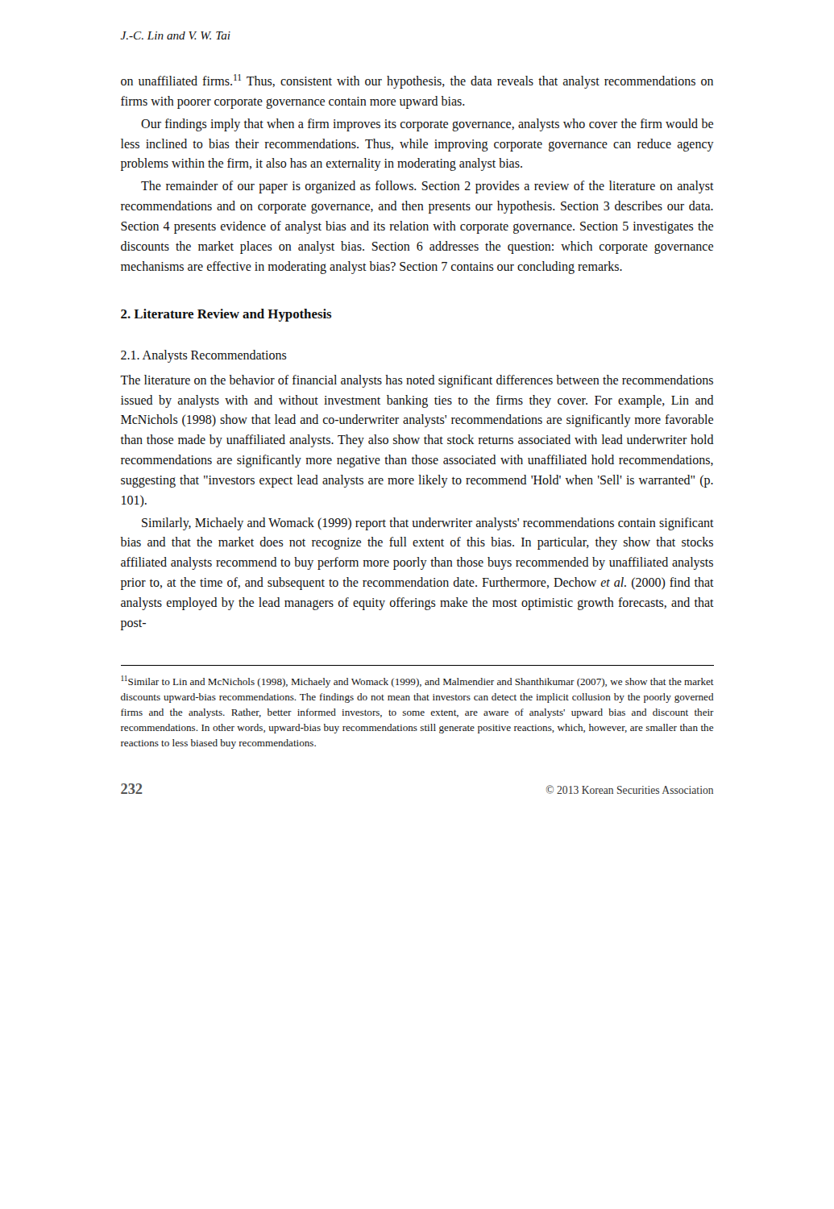J.-C. Lin and V. W. Tai
on unaffiliated firms.11 Thus, consistent with our hypothesis, the data reveals that analyst recommendations on firms with poorer corporate governance contain more upward bias.
Our findings imply that when a firm improves its corporate governance, analysts who cover the firm would be less inclined to bias their recommendations. Thus, while improving corporate governance can reduce agency problems within the firm, it also has an externality in moderating analyst bias.
The remainder of our paper is organized as follows. Section 2 provides a review of the literature on analyst recommendations and on corporate governance, and then presents our hypothesis. Section 3 describes our data. Section 4 presents evidence of analyst bias and its relation with corporate governance. Section 5 investigates the discounts the market places on analyst bias. Section 6 addresses the question: which corporate governance mechanisms are effective in moderating analyst bias? Section 7 contains our concluding remarks.
2. Literature Review and Hypothesis
2.1. Analysts Recommendations
The literature on the behavior of financial analysts has noted significant differences between the recommendations issued by analysts with and without investment banking ties to the firms they cover. For example, Lin and McNichols (1998) show that lead and co-underwriter analysts' recommendations are significantly more favorable than those made by unaffiliated analysts. They also show that stock returns associated with lead underwriter hold recommendations are significantly more negative than those associated with unaffiliated hold recommendations, suggesting that "investors expect lead analysts are more likely to recommend 'Hold' when 'Sell' is warranted" (p. 101).
Similarly, Michaely and Womack (1999) report that underwriter analysts' recommendations contain significant bias and that the market does not recognize the full extent of this bias. In particular, they show that stocks affiliated analysts recommend to buy perform more poorly than those buys recommended by unaffiliated analysts prior to, at the time of, and subsequent to the recommendation date. Furthermore, Dechow et al. (2000) find that analysts employed by the lead managers of equity offerings make the most optimistic growth forecasts, and that post-
11Similar to Lin and McNichols (1998), Michaely and Womack (1999), and Malmendier and Shanthikumar (2007), we show that the market discounts upward-bias recommendations. The findings do not mean that investors can detect the implicit collusion by the poorly governed firms and the analysts. Rather, better informed investors, to some extent, are aware of analysts' upward bias and discount their recommendations. In other words, upward-bias buy recommendations still generate positive reactions, which, however, are smaller than the reactions to less biased buy recommendations.
232 © 2013 Korean Securities Association